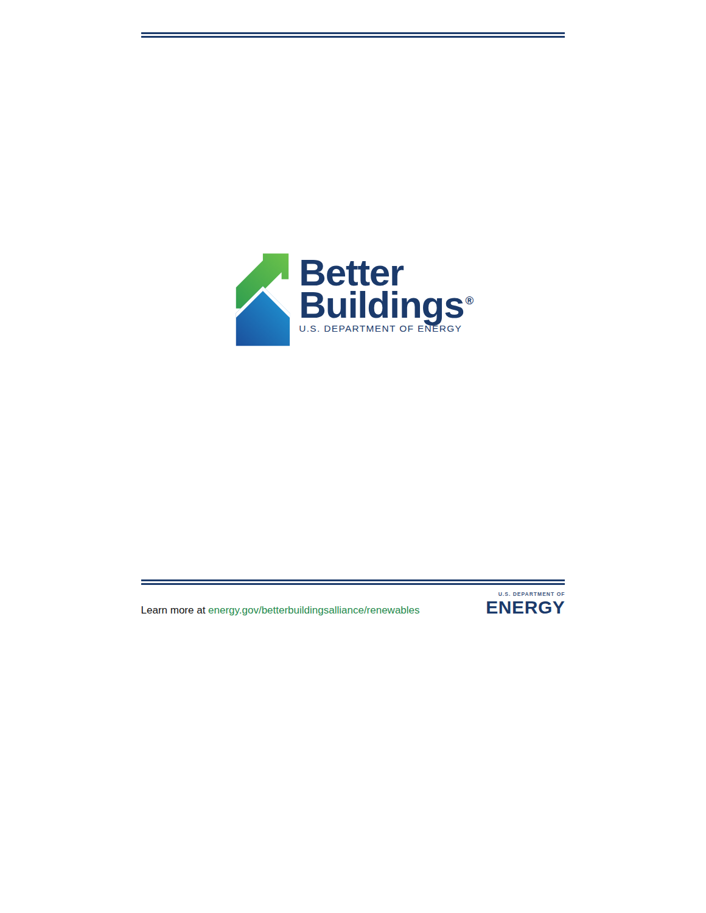Better Buildings®
U.S. DEPARTMENT OF ENERGY
Learn more at energy.gov/betterbuildingsalliance/renewables
U.S. DEPARTMENT OF ENERGY